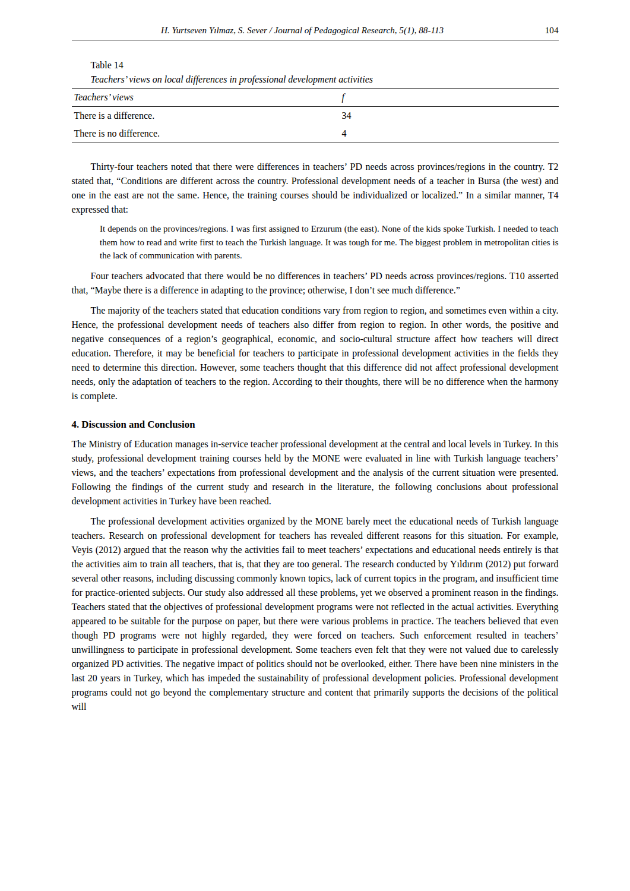H. Yurtseven Yılmaz, S. Sever / Journal of Pedagogical Research, 5(1), 88-113 104
Table 14
Teachers’ views on local differences in professional development activities
| Teachers’ views | f |
| --- | --- |
| There is a difference. | 34 |
| There is no difference. | 4 |
Thirty-four teachers noted that there were differences in teachers’ PD needs across provinces/regions in the country. T2 stated that, “Conditions are different across the country. Professional development needs of a teacher in Bursa (the west) and one in the east are not the same. Hence, the training courses should be individualized or localized.” In a similar manner, T4 expressed that:
It depends on the provinces/regions. I was first assigned to Erzurum (the east). None of the kids spoke Turkish. I needed to teach them how to read and write first to teach the Turkish language. It was tough for me. The biggest problem in metropolitan cities is the lack of communication with parents.
Four teachers advocated that there would be no differences in teachers’ PD needs across provinces/regions. T10 asserted that, “Maybe there is a difference in adapting to the province; otherwise, I don’t see much difference.”
The majority of the teachers stated that education conditions vary from region to region, and sometimes even within a city. Hence, the professional development needs of teachers also differ from region to region. In other words, the positive and negative consequences of a region’s geographical, economic, and socio-cultural structure affect how teachers will direct education. Therefore, it may be beneficial for teachers to participate in professional development activities in the fields they need to determine this direction. However, some teachers thought that this difference did not affect professional development needs, only the adaptation of teachers to the region. According to their thoughts, there will be no difference when the harmony is complete.
4. Discussion and Conclusion
The Ministry of Education manages in-service teacher professional development at the central and local levels in Turkey. In this study, professional development training courses held by the MONE were evaluated in line with Turkish language teachers’ views, and the teachers’ expectations from professional development and the analysis of the current situation were presented. Following the findings of the current study and research in the literature, the following conclusions about professional development activities in Turkey have been reached.
The professional development activities organized by the MONE barely meet the educational needs of Turkish language teachers. Research on professional development for teachers has revealed different reasons for this situation. For example, Veyis (2012) argued that the reason why the activities fail to meet teachers’ expectations and educational needs entirely is that the activities aim to train all teachers, that is, that they are too general. The research conducted by Yıldırım (2012) put forward several other reasons, including discussing commonly known topics, lack of current topics in the program, and insufficient time for practice-oriented subjects. Our study also addressed all these problems, yet we observed a prominent reason in the findings. Teachers stated that the objectives of professional development programs were not reflected in the actual activities. Everything appeared to be suitable for the purpose on paper, but there were various problems in practice. The teachers believed that even though PD programs were not highly regarded, they were forced on teachers. Such enforcement resulted in teachers’ unwillingness to participate in professional development. Some teachers even felt that they were not valued due to carelessly organized PD activities. The negative impact of politics should not be overlooked, either. There have been nine ministers in the last 20 years in Turkey, which has impeded the sustainability of professional development policies. Professional development programs could not go beyond the complementary structure and content that primarily supports the decisions of the political will